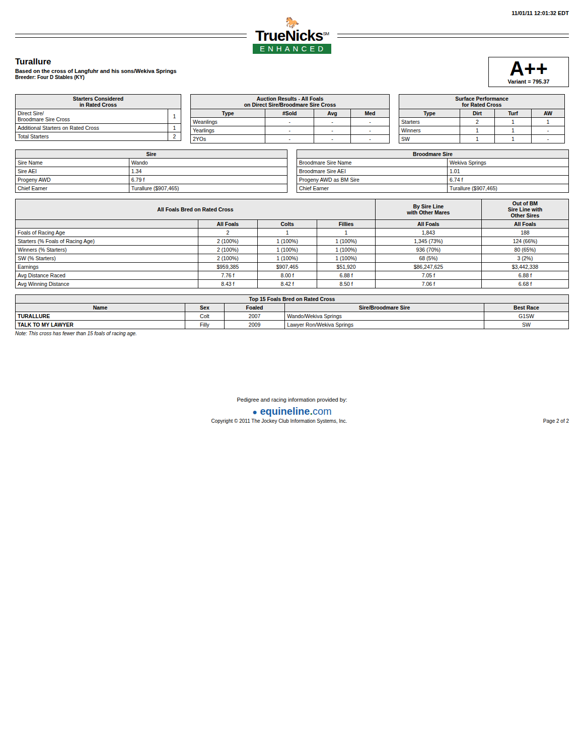11/01/11 12:01:32 EDT
🐎
TrueNicksSM
ENHANCED
Turallure
Based on the cross of Langfuhr and his sons/Wekiva Springs
Breeder: Four D Stables (KY)
A++
Variant = 795.37
| Starters Considered in Rated Cross |
| Direct Sire/ Broodmare Sire Cross | 1 |
| Additional Starters on Rated Cross | 1 |
| Total Starters | 2 |
| Auction Results - All Foals on Direct Sire/Broodmare Sire Cross |
| Type | #Sold | Avg | Med |
| Weanlings | - | - | - |
| Yearlings | - | - | - |
| 2YOs | - | - | - |
| Surface Performance for Rated Cross |
| Type | Dirt | Turf | AW |
| Starters | 2 | 1 | 1 |
| Winners | 1 | 1 | - |
| SW | 1 | 1 | - |
| Sire |
| Sire Name | Wando |
| Sire AEI | 1.34 |
| Progeny AWD | 6.79 f |
| Chief Earner | Turallure ($907,465) |
| Broodmare Sire |
| Broodmare Sire Name | Wekiva Springs |
| Broodmare Sire AEI | 1.01 |
| Progeny AWD as BM Sire | 6.74 f |
| Chief Earner | Turallure ($907,465) |
| All Foals Bred on Rated Cross | By Sire Line with Other Mares | Out of BM Sire Line with Other Sires |
| | All Foals | Colts | Fillies | All Foals | All Foals |
| Foals of Racing Age | 2 | 1 | 1 | 1,843 | 188 |
| Starters (% Foals of Racing Age) | 2 (100%) | 1 (100%) | 1 (100%) | 1,345 (73%) | 124 (66%) |
| Winners (% Starters) | 2 (100%) | 1 (100%) | 1 (100%) | 936 (70%) | 80 (65%) |
| SW (% Starters) | 2 (100%) | 1 (100%) | 1 (100%) | 68 (5%) | 3 (2%) |
| Earnings | $959,385 | $907,465 | $51,920 | $86,247,625 | $3,442,338 |
| Avg Distance Raced | 7.76 f | 8.00 f | 6.88 f | 7.05 f | 6.88 f |
| Avg Winning Distance | 8.43 f | 8.42 f | 8.50 f | 7.06 f | 6.68 f |
| Top 15 Foals Bred on Rated Cross |
| Name | Sex | Foaled | Sire/Broodmare Sire | Best Race |
| TURALLURE | Colt | 2007 | Wando/Wekiva Springs | G1SW |
| TALK TO MY LAWYER | Filly | 2009 | Lawyer Ron/Wekiva Springs | SW |
Note: This cross has fewer than 15 foals of racing age.
Pedigree and racing information provided by:
● equineline. com
Copyright © 2011 The Jockey Club Information Systems, Inc. Page 2 of 2